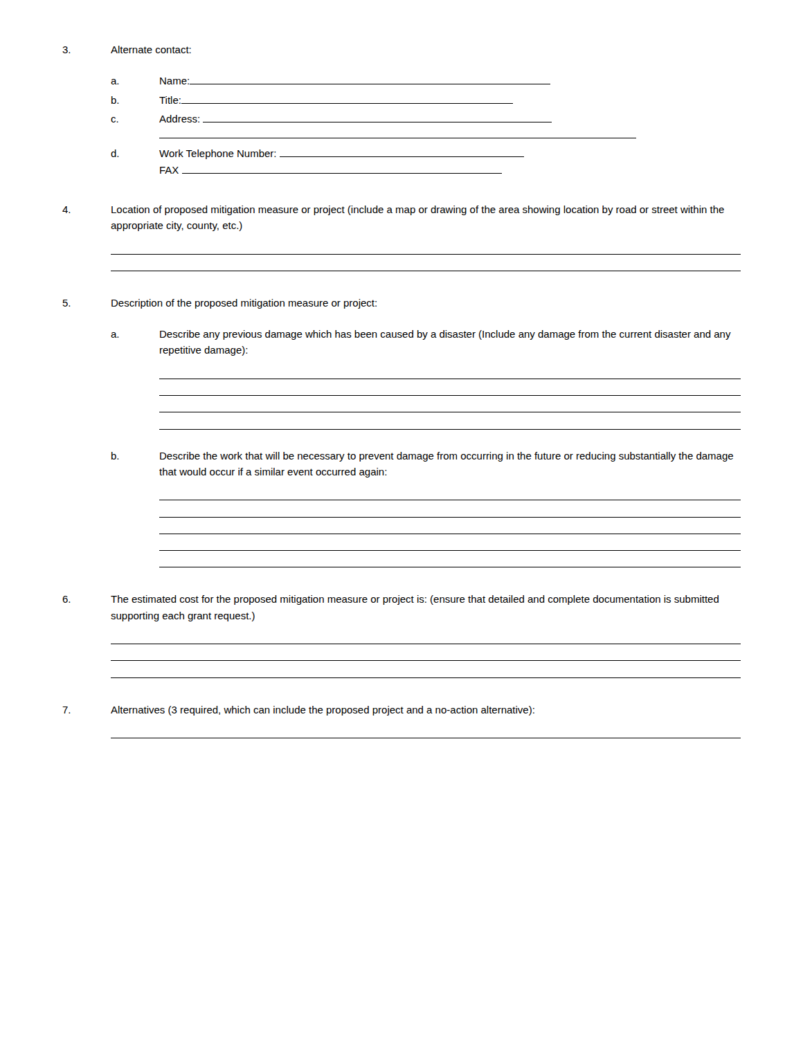3.
Alternate contact:
a. Name:
b. Title:
c. Address:
d. Work Telephone Number:
FAX
4.
Location of proposed mitigation measure or project (include a map or drawing of the area showing location by road or street within the appropriate city, county, etc.)
5.
Description of the proposed mitigation measure or project:
a.
Describe any previous damage which has been caused by a disaster (Include any damage from the current disaster and any repetitive damage):
b.
Describe the work that will be necessary to prevent damage from occurring in the future or reducing substantially the damage that would occur if a similar event occurred again:
6.
The estimated cost for the proposed mitigation measure or project is: (ensure that detailed and complete documentation is submitted supporting each grant request.)
7.
Alternatives (3 required, which can include the proposed project and a no-action alternative):